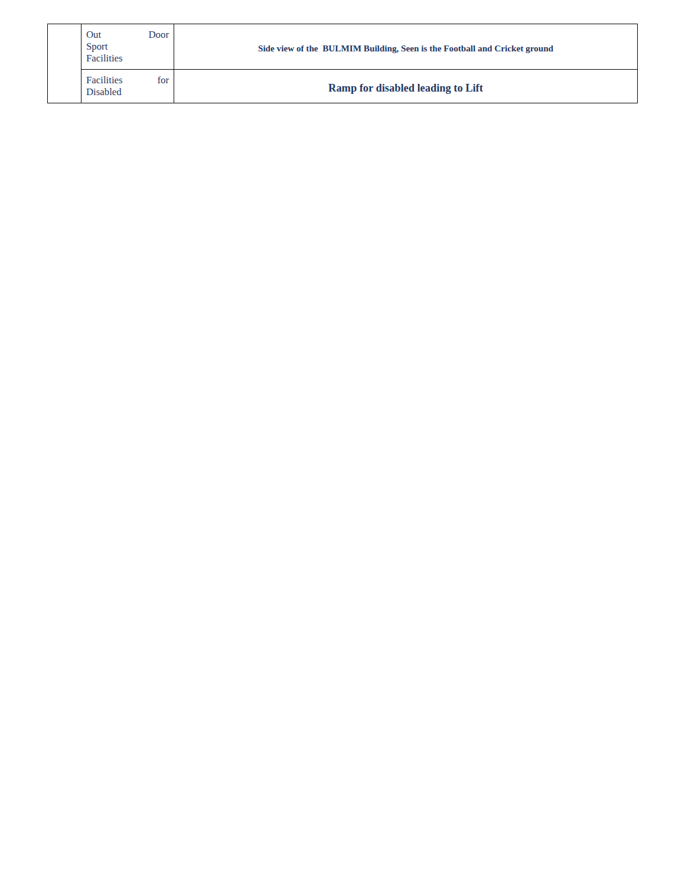| | Out Door Sport Facilities | Side view of the BULMIM Building, Seen is the Football and Cricket ground |
| Facilities for Disabled | Ramp for disabled leading to Lift |